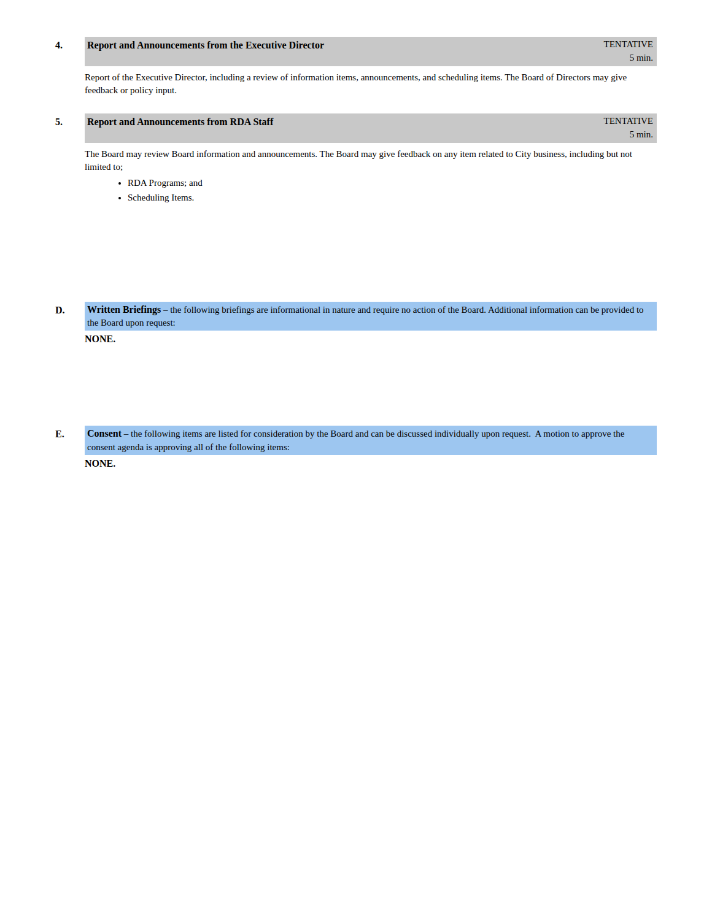4.
Report and Announcements from the Executive Director TENTATIVE 5 min.
Report of the Executive Director, including a review of information items, announcements, and scheduling items. The Board of Directors may give feedback or policy input.
5.
Report and Announcements from RDA Staff TENTATIVE 5 min.
The Board may review Board information and announcements. The Board may give feedback on any item related to City business, including but not limited to;
RDA Programs; and
Scheduling Items.
D.
Written Briefings – the following briefings are informational in nature and require no action of the Board. Additional information can be provided to the Board upon request:
NONE.
E.
Consent – the following items are listed for consideration by the Board and can be discussed individually upon request. A motion to approve the consent agenda is approving all of the following items:
NONE.